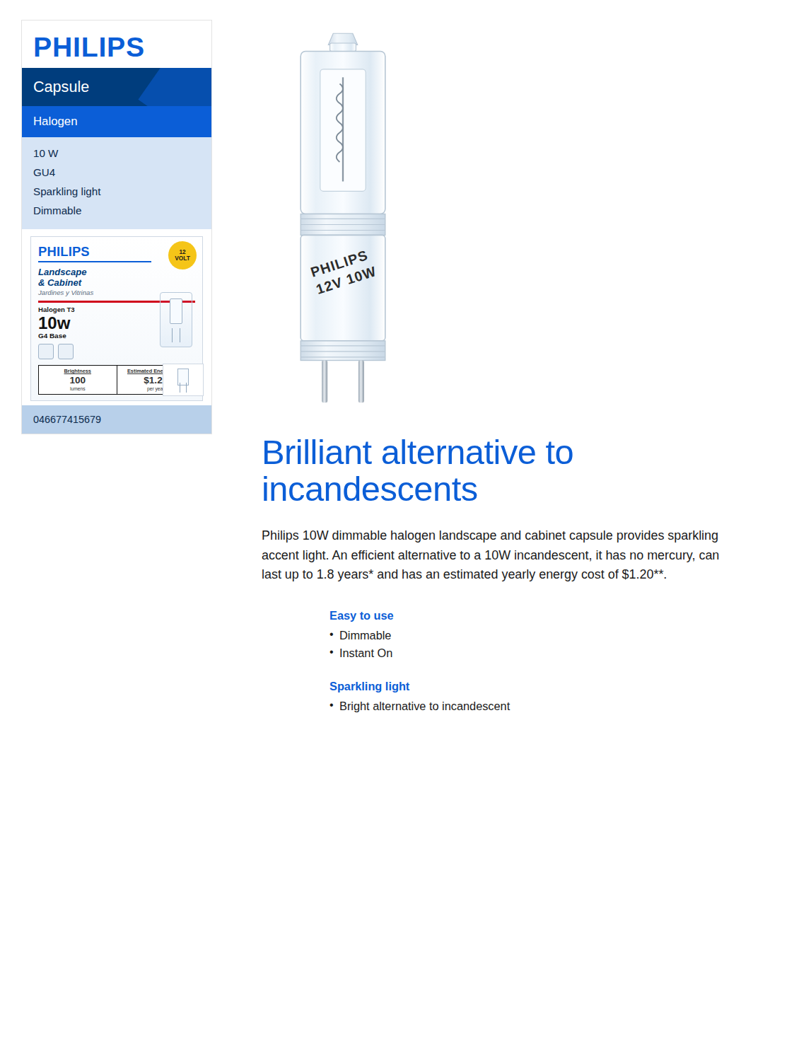PHILIPS
Capsule
Halogen
10 W
GU4
Sparkling light
Dimmable
12 VOLT
PHILIPS
Landscape
& Cabinet
Jardines y Vitrinas
Halogen T3
10w
G4 Base
Brightness 100 lumens
Estimated Energy Cost $1.20 per year
046677415679
PHILIPS 12V 10W
Brilliant alternative to incandescents
Philips 10W dimmable halogen landscape and cabinet capsule provides sparkling accent light. An efficient alternative to a 10W incandescent, it has no mercury, can last up to 1.8 years* and has an estimated yearly energy cost of $1.20**.
Easy to use
Dimmable
Instant On
Sparkling light
Bright alternative to incandescent